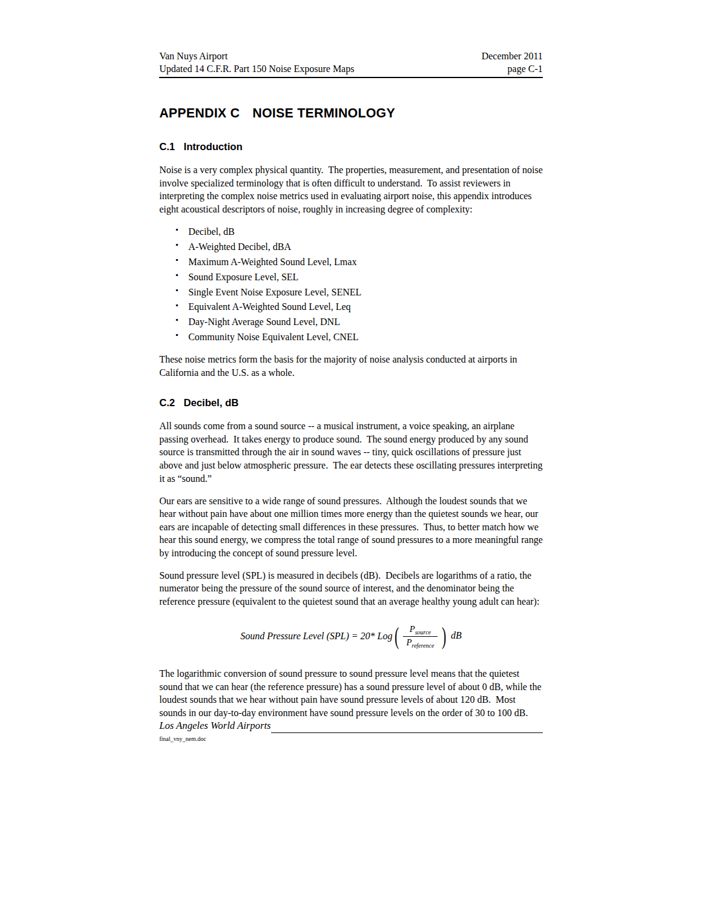| Van Nuys Airport | December 2011 |
| Updated 14 C.F.R. Part 150 Noise Exposure Maps | page C-1 |
APPENDIX CNOISE TERMINOLOGY
C.1 Introduction
Noise is a very complex physical quantity. The properties, measurement, and presentation of noise involve specialized terminology that is often difficult to understand. To assist reviewers in interpreting the complex noise metrics used in evaluating airport noise, this appendix introduces eight acoustical descriptors of noise, roughly in increasing degree of complexity:
Decibel, dB
A-Weighted Decibel, dBA
Maximum A-Weighted Sound Level, Lmax
Sound Exposure Level, SEL
Single Event Noise Exposure Level, SENEL
Equivalent A-Weighted Sound Level, Leq
Day-Night Average Sound Level, DNL
Community Noise Equivalent Level, CNEL
These noise metrics form the basis for the majority of noise analysis conducted at airports in California and the U.S. as a whole.
C.2 Decibel, dB
All sounds come from a sound source -- a musical instrument, a voice speaking, an airplane passing overhead. It takes energy to produce sound. The sound energy produced by any sound source is transmitted through the air in sound waves -- tiny, quick oscillations of pressure just above and just below atmospheric pressure. The ear detects these oscillating pressures interpreting it as “sound.”
Our ears are sensitive to a wide range of sound pressures. Although the loudest sounds that we hear without pain have about one million times more energy than the quietest sounds we hear, our ears are incapable of detecting small differences in these pressures. Thus, to better match how we hear this sound energy, we compress the total range of sound pressures to a more meaningful range by introducing the concept of sound pressure level.
Sound pressure level (SPL) is measured in decibels (dB). Decibels are logarithms of a ratio, the numerator being the pressure of the sound source of interest, and the denominator being the reference pressure (equivalent to the quietest sound that an average healthy young adult can hear):
Sound Pressure Level (SPL) = 20* Log(Psource Preference) dB
The logarithmic conversion of sound pressure to sound pressure level means that the quietest sound that we can hear (the reference pressure) has a sound pressure level of about 0 dB, while the loudest sounds that we hear without pain have sound pressure levels of about 120 dB. Most sounds in our day-to-day environment have sound pressure levels on the order of 30 to 100 dB.
| Los Angeles World Airports | |
final_vny_nem.doc